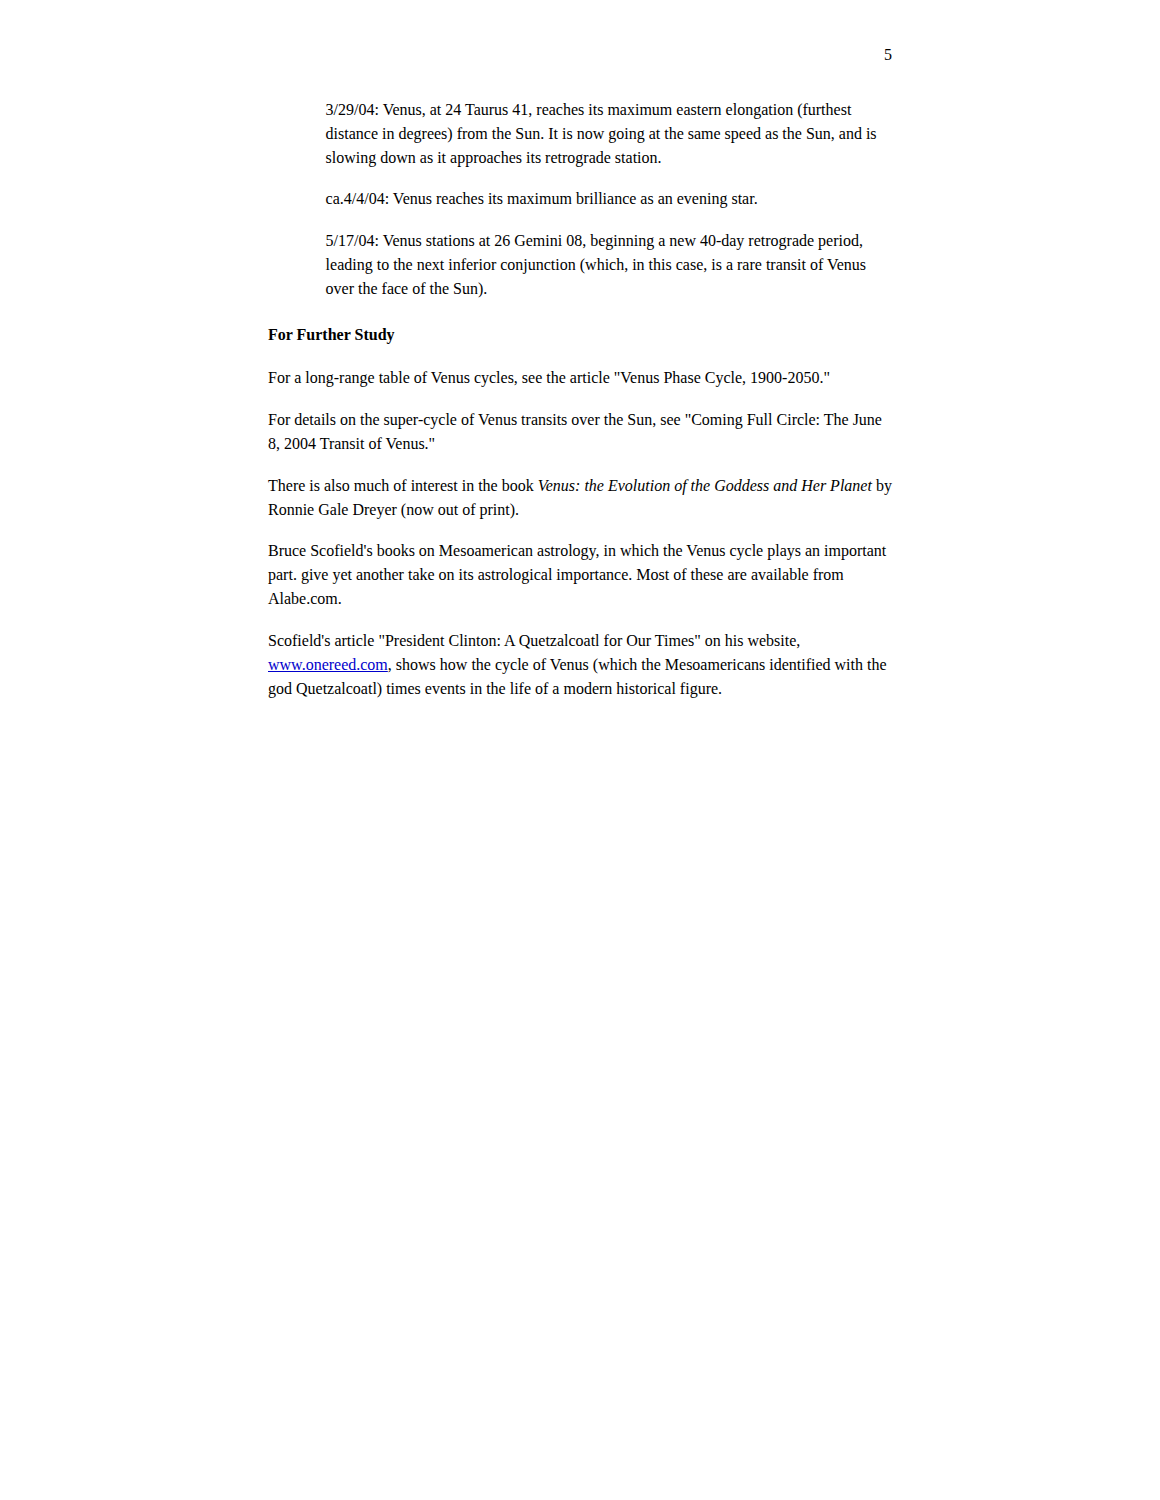5
3/29/04: Venus, at 24 Taurus 41, reaches its maximum eastern elongation (furthest distance in degrees) from the Sun. It is now going at the same speed as the Sun, and is slowing down as it approaches its retrograde station.
ca.4/4/04: Venus reaches its maximum brilliance as an evening star.
5/17/04: Venus stations at 26 Gemini 08, beginning a new 40-day retrograde period, leading to the next inferior conjunction (which, in this case, is a rare transit of Venus over the face of the Sun).
For Further Study
For a long-range table of Venus cycles, see the article "Venus Phase Cycle, 1900-2050."
For details on the super-cycle of Venus transits over the Sun, see "Coming Full Circle: The June 8, 2004 Transit of Venus."
There is also much of interest in the book Venus: the Evolution of the Goddess and Her Planet by Ronnie Gale Dreyer (now out of print).
Bruce Scofield's books on Mesoamerican astrology, in which the Venus cycle plays an important part. give yet another take on its astrological importance. Most of these are available from Alabe.com.
Scofield's article "President Clinton: A Quetzalcoatl for Our Times" on his website, www.onereed.com, shows how the cycle of Venus (which the Mesoamericans identified with the god Quetzalcoatl) times events in the life of a modern historical figure.